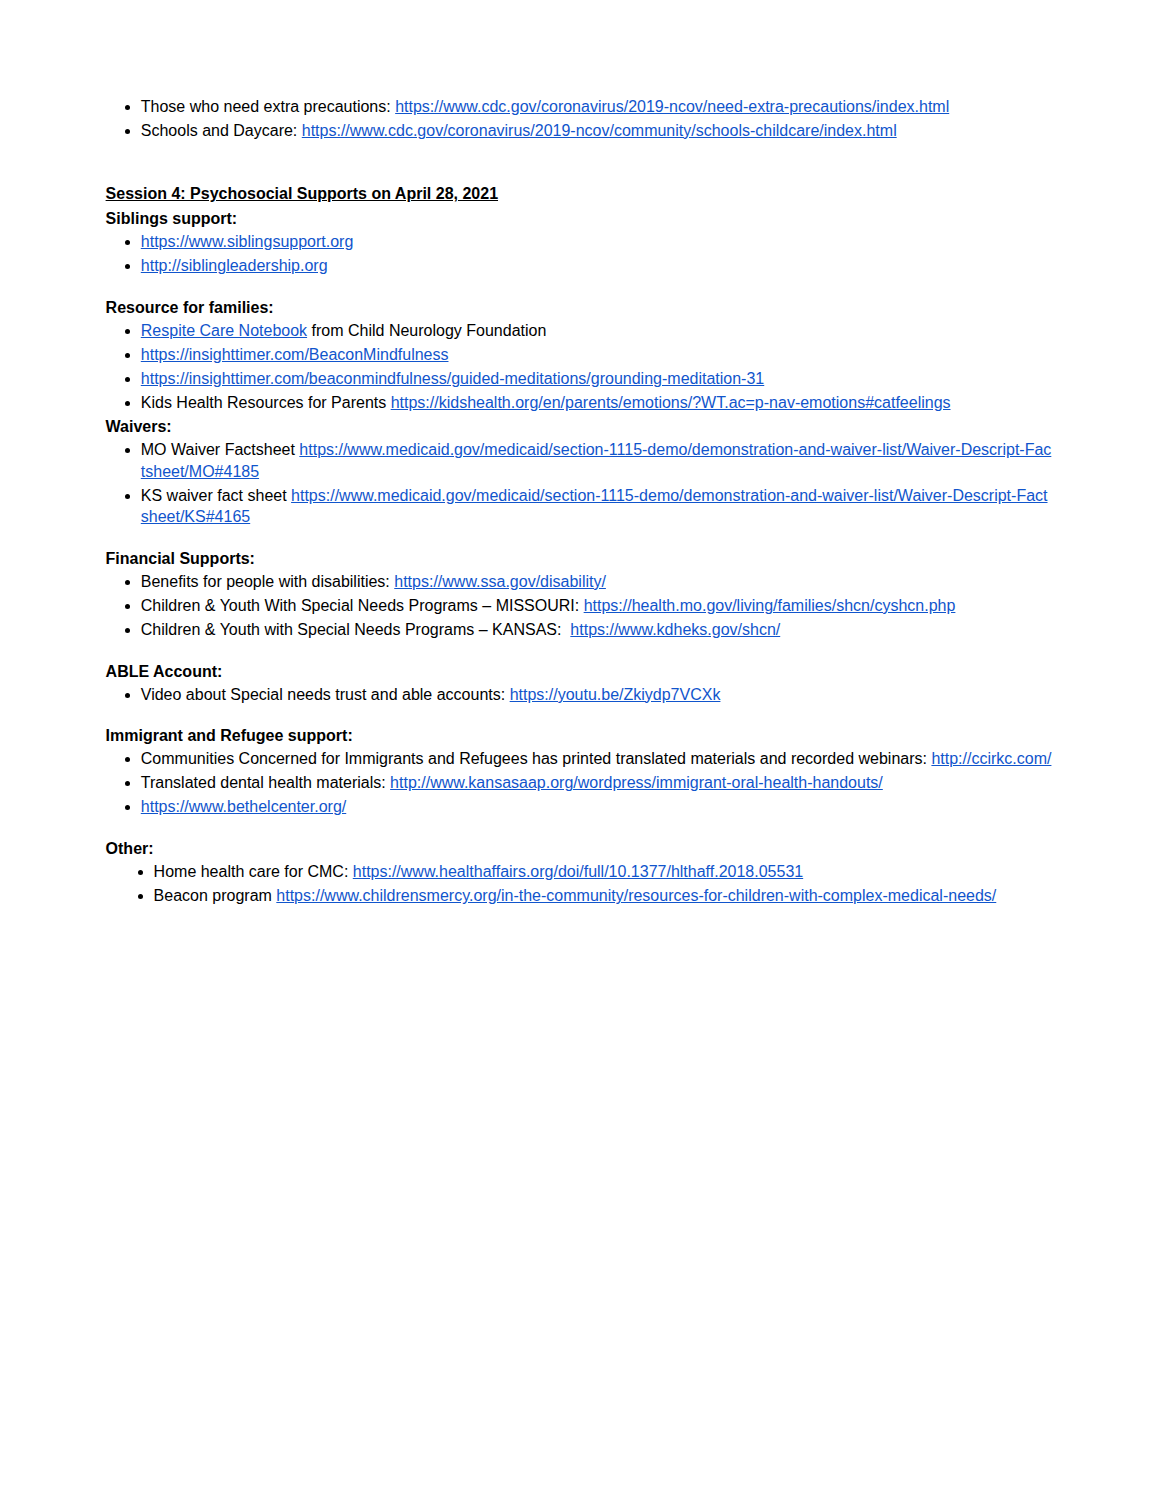Those who need extra precautions: https://www.cdc.gov/coronavirus/2019-ncov/need-extra-precautions/index.html
Schools and Daycare: https://www.cdc.gov/coronavirus/2019-ncov/community/schools-childcare/index.html
Session 4: Psychosocial Supports on April 28, 2021
Siblings support:
https://www.siblingsupport.org
http://siblingleadership.org
Resource for families:
Respite Care Notebook from Child Neurology Foundation
https://insighttimer.com/BeaconMindfulness
https://insighttimer.com/beaconmindfulness/guided-meditations/grounding-meditation-31
Kids Health Resources for Parents https://kidshealth.org/en/parents/emotions/?WT.ac=p-nav-emotions#catfeelings
Waivers:
MO Waiver Factsheet https://www.medicaid.gov/medicaid/section-1115-demo/demonstration-and-waiver-list/Waiver-Descript-Factsheet/MO#4185
KS waiver fact sheet https://www.medicaid.gov/medicaid/section-1115-demo/demonstration-and-waiver-list/Waiver-Descript-Factsheet/KS#4165
Financial Supports:
Benefits for people with disabilities: https://www.ssa.gov/disability/
Children & Youth With Special Needs Programs – MISSOURI: https://health.mo.gov/living/families/shcn/cyshcn.php
Children & Youth with Special Needs Programs – KANSAS: https://www.kdheks.gov/shcn/
ABLE Account:
Video about Special needs trust and able accounts: https://youtu.be/Zkiydp7VCXk
Immigrant and Refugee support:
Communities Concerned for Immigrants and Refugees has printed translated materials and recorded webinars: http://ccirkc.com/
Translated dental health materials: http://www.kansasaap.org/wordpress/immigrant-oral-health-handouts/
https://www.bethelcenter.org/
Other:
Home health care for CMC: https://www.healthaffairs.org/doi/full/10.1377/hlthaff.2018.05531
Beacon program https://www.childrensmercy.org/in-the-community/resources-for-children-with-complex-medical-needs/